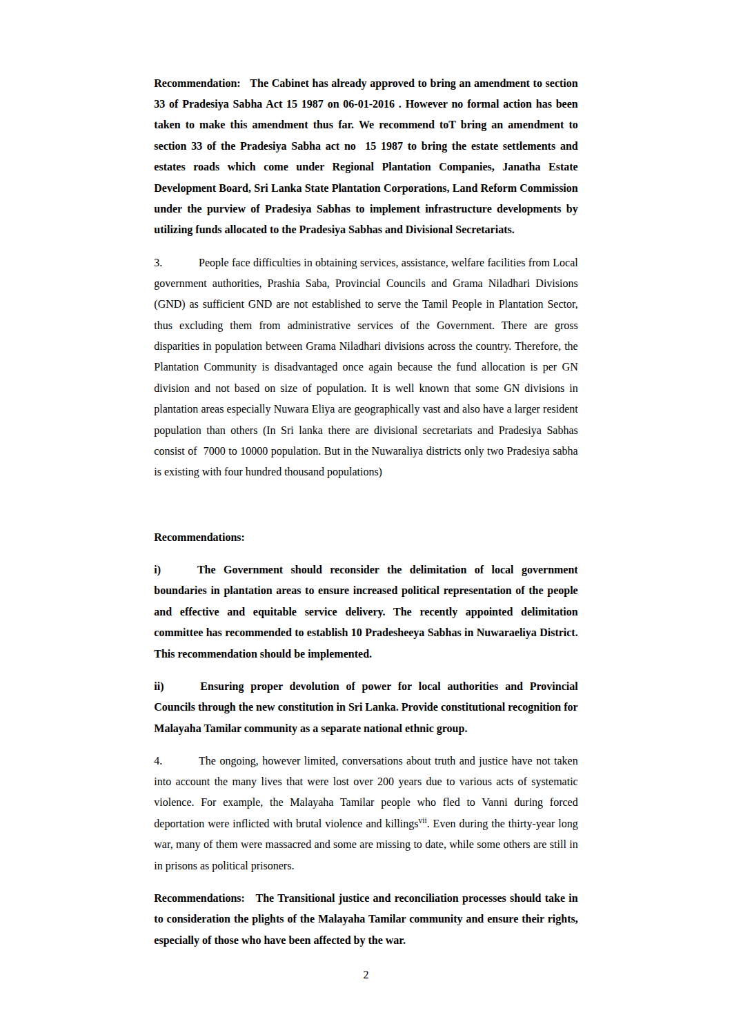Recommendation: The Cabinet has already approved to bring an amendment to section 33 of Pradesiya Sabha Act 15 1987 on 06-01-2016 . However no formal action has been taken to make this amendment thus far. We recommend toT bring an amendment to section 33 of the Pradesiya Sabha act no 15 1987 to bring the estate settlements and estates roads which come under Regional Plantation Companies, Janatha Estate Development Board, Sri Lanka State Plantation Corporations, Land Reform Commission under the purview of Pradesiya Sabhas to implement infrastructure developments by utilizing funds allocated to the Pradesiya Sabhas and Divisional Secretariats.
3. People face difficulties in obtaining services, assistance, welfare facilities from Local government authorities, Prashia Saba, Provincial Councils and Grama Niladhari Divisions (GND) as sufficient GND are not established to serve the Tamil People in Plantation Sector, thus excluding them from administrative services of the Government. There are gross disparities in population between Grama Niladhari divisions across the country. Therefore, the Plantation Community is disadvantaged once again because the fund allocation is per GN division and not based on size of population. It is well known that some GN divisions in plantation areas especially Nuwara Eliya are geographically vast and also have a larger resident population than others (In Sri lanka there are divisional secretariats and Pradesiya Sabhas consist of 7000 to 10000 population. But in the Nuwaraliya districts only two Pradesiya sabha is existing with four hundred thousand populations)
Recommendations:
i) The Government should reconsider the delimitation of local government boundaries in plantation areas to ensure increased political representation of the people and effective and equitable service delivery. The recently appointed delimitation committee has recommended to establish 10 Pradesheeya Sabhas in Nuwaraeliya District. This recommendation should be implemented.
ii) Ensuring proper devolution of power for local authorities and Provincial Councils through the new constitution in Sri Lanka. Provide constitutional recognition for Malayaha Tamilar community as a separate national ethnic group.
4. The ongoing, however limited, conversations about truth and justice have not taken into account the many lives that were lost over 200 years due to various acts of systematic violence. For example, the Malayaha Tamilar people who fled to Vanni during forced deportation were inflicted with brutal violence and killingsvii. Even during the thirty-year long war, many of them were massacred and some are missing to date, while some others are still in in prisons as political prisoners.
Recommendations: The Transitional justice and reconciliation processes should take in to consideration the plights of the Malayaha Tamilar community and ensure their rights, especially of those who have been affected by the war.
2